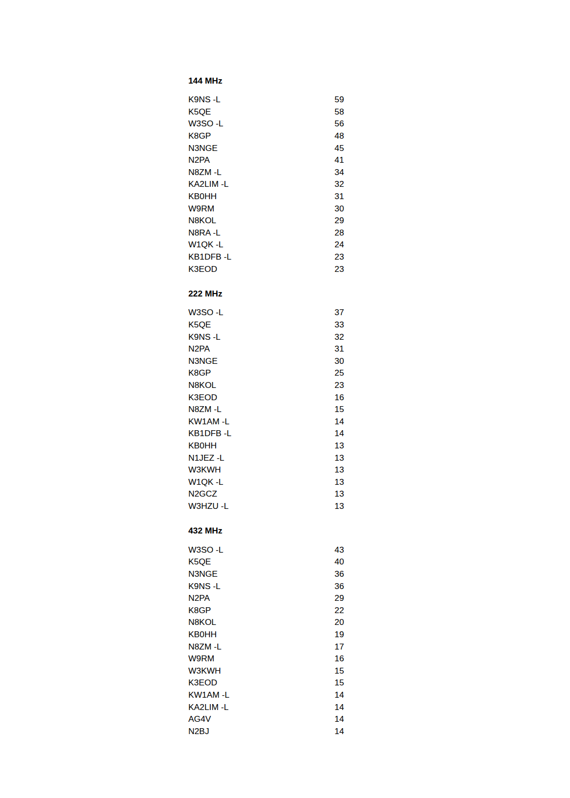144 MHz
| K9NS -L | 59 |
| K5QE | 58 |
| W3SO -L | 56 |
| K8GP | 48 |
| N3NGE | 45 |
| N2PA | 41 |
| N8ZM -L | 34 |
| KA2LIM -L | 32 |
| KB0HH | 31 |
| W9RM | 30 |
| N8KOL | 29 |
| N8RA -L | 28 |
| W1QK -L | 24 |
| KB1DFB -L | 23 |
| K3EOD | 23 |
222 MHz
| W3SO -L | 37 |
| K5QE | 33 |
| K9NS -L | 32 |
| N2PA | 31 |
| N3NGE | 30 |
| K8GP | 25 |
| N8KOL | 23 |
| K3EOD | 16 |
| N8ZM -L | 15 |
| KW1AM -L | 14 |
| KB1DFB -L | 14 |
| KB0HH | 13 |
| N1JEZ -L | 13 |
| W3KWH | 13 |
| W1QK -L | 13 |
| N2GCZ | 13 |
| W3HZU -L | 13 |
432 MHz
| W3SO -L | 43 |
| K5QE | 40 |
| N3NGE | 36 |
| K9NS -L | 36 |
| N2PA | 29 |
| K8GP | 22 |
| N8KOL | 20 |
| KB0HH | 19 |
| N8ZM -L | 17 |
| W9RM | 16 |
| W3KWH | 15 |
| K3EOD | 15 |
| KW1AM -L | 14 |
| KA2LIM -L | 14 |
| AG4V | 14 |
| N2BJ | 14 |